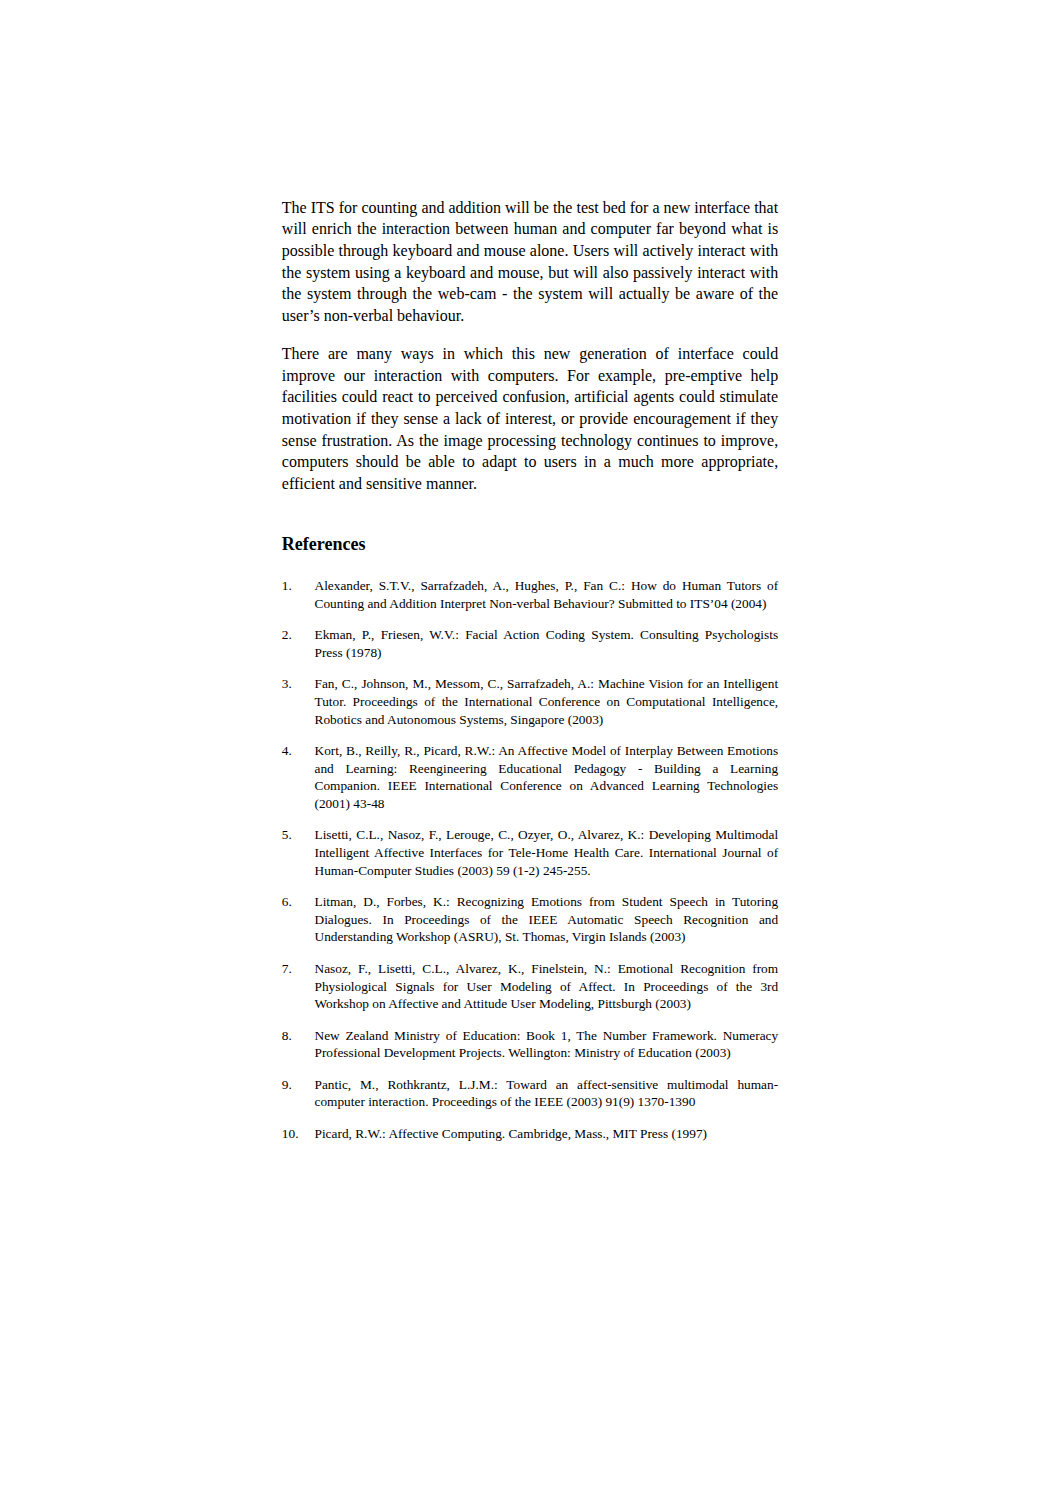The ITS for counting and addition will be the test bed for a new interface that will enrich the interaction between human and computer far beyond what is possible through keyboard and mouse alone. Users will actively interact with the system using a keyboard and mouse, but will also passively interact with the system through the web-cam - the system will actually be aware of the user’s non-verbal behaviour.
There are many ways in which this new generation of interface could improve our interaction with computers. For example, pre-emptive help facilities could react to perceived confusion, artificial agents could stimulate motivation if they sense a lack of interest, or provide encouragement if they sense frustration. As the image processing technology continues to improve, computers should be able to adapt to users in a much more appropriate, efficient and sensitive manner.
References
1. Alexander, S.T.V., Sarrafzadeh, A., Hughes, P., Fan C.: How do Human Tutors of Counting and Addition Interpret Non-verbal Behaviour? Submitted to ITS’04 (2004)
2. Ekman, P., Friesen, W.V.: Facial Action Coding System. Consulting Psychologists Press (1978)
3. Fan, C., Johnson, M., Messom, C., Sarrafzadeh, A.: Machine Vision for an Intelligent Tutor. Proceedings of the International Conference on Computational Intelligence, Robotics and Autonomous Systems, Singapore (2003)
4. Kort, B., Reilly, R., Picard, R.W.: An Affective Model of Interplay Between Emotions and Learning: Reengineering Educational Pedagogy - Building a Learning Companion. IEEE International Conference on Advanced Learning Technologies (2001) 43-48
5. Lisetti, C.L., Nasoz, F., Lerouge, C., Ozyer, O., Alvarez, K.: Developing Multimodal Intelligent Affective Interfaces for Tele-Home Health Care. International Journal of Human-Computer Studies (2003) 59 (1-2) 245-255.
6. Litman, D., Forbes, K.: Recognizing Emotions from Student Speech in Tutoring Dialogues. In Proceedings of the IEEE Automatic Speech Recognition and Understanding Workshop (ASRU), St. Thomas, Virgin Islands (2003)
7. Nasoz, F., Lisetti, C.L., Alvarez, K., Finelstein, N.: Emotional Recognition from Physiological Signals for User Modeling of Affect. In Proceedings of the 3rd Workshop on Affective and Attitude User Modeling, Pittsburgh (2003)
8. New Zealand Ministry of Education: Book 1, The Number Framework. Numeracy Professional Development Projects. Wellington: Ministry of Education (2003)
9. Pantic, M., Rothkrantz, L.J.M.: Toward an affect-sensitive multimodal human-computer interaction. Proceedings of the IEEE (2003) 91(9) 1370-1390
10. Picard, R.W.: Affective Computing. Cambridge, Mass., MIT Press (1997)